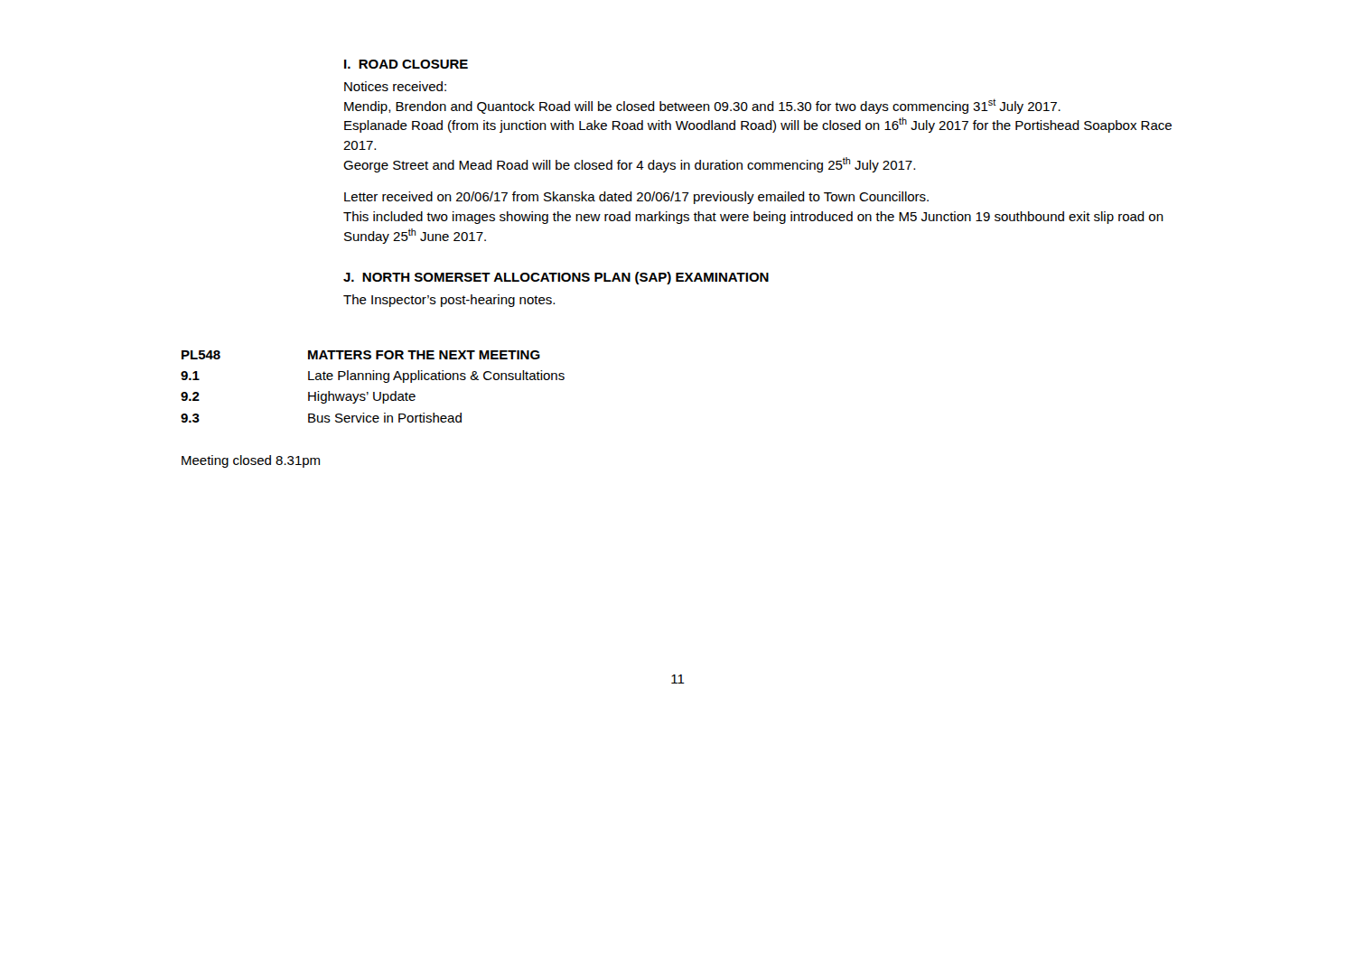I. ROAD CLOSURE
Notices received:
Mendip, Brendon and Quantock Road will be closed between 09.30 and 15.30 for two days commencing 31st July 2017.
Esplanade Road (from its junction with Lake Road with Woodland Road) will be closed on 16th July 2017 for the Portishead Soapbox Race 2017.
George Street and Mead Road will be closed for 4 days in duration commencing 25th July 2017.
Letter received on 20/06/17 from Skanska dated 20/06/17 previously emailed to Town Councillors.
This included two images showing the new road markings that were being introduced on the M5 Junction 19 southbound exit slip road on Sunday 25th June 2017.
J. NORTH SOMERSET ALLOCATIONS PLAN (SAP) EXAMINATION
The Inspector’s post-hearing notes.
| PL548 | MATTERS FOR THE NEXT MEETING |
| 9.1 | Late Planning Applications & Consultations |
| 9.2 | Highways’ Update |
| 9.3 | Bus Service in Portishead |
Meeting closed 8.31pm
11